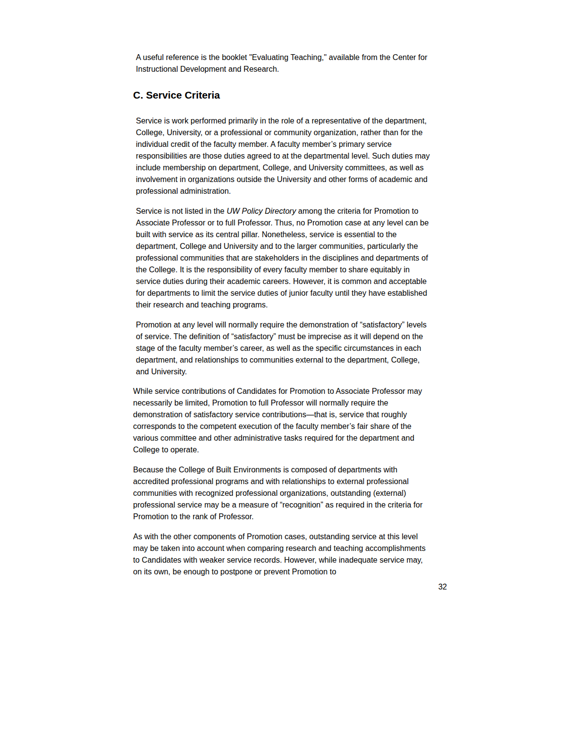A useful reference is the booklet "Evaluating Teaching," available from the Center for Instructional Development and Research.
C. Service Criteria
Service is work performed primarily in the role of a representative of the department, College, University, or a professional or community organization, rather than for the individual credit of the faculty member. A faculty member’s primary service responsibilities are those duties agreed to at the departmental level. Such duties may include membership on department, College, and University committees, as well as involvement in organizations outside the University and other forms of academic and professional administration.
Service is not listed in the UW Policy Directory among the criteria for Promotion to Associate Professor or to full Professor. Thus, no Promotion case at any level can be built with service as its central pillar. Nonetheless, service is essential to the department, College and University and to the larger communities, particularly the professional communities that are stakeholders in the disciplines and departments of the College. It is the responsibility of every faculty member to share equitably in service duties during their academic careers. However, it is common and acceptable for departments to limit the service duties of junior faculty until they have established their research and teaching programs.
Promotion at any level will normally require the demonstration of “satisfactory” levels of service. The definition of “satisfactory” must be imprecise as it will depend on the stage of the faculty member’s career, as well as the specific circumstances in each department, and relationships to communities external to the department, College, and University.
While service contributions of Candidates for Promotion to Associate Professor may necessarily be limited, Promotion to full Professor will normally require the demonstration of satisfactory service contributions—that is, service that roughly corresponds to the competent execution of the faculty member’s fair share of the various committee and other administrative tasks required for the department and College to operate.
Because the College of Built Environments is composed of departments with accredited professional programs and with relationships to external professional communities with recognized professional organizations, outstanding (external) professional service may be a measure of “recognition” as required in the criteria for Promotion to the rank of Professor.
As with the other components of Promotion cases, outstanding service at this level may be taken into account when comparing research and teaching accomplishments to Candidates with weaker service records. However, while inadequate service may, on its own, be enough to postpone or prevent Promotion to
32